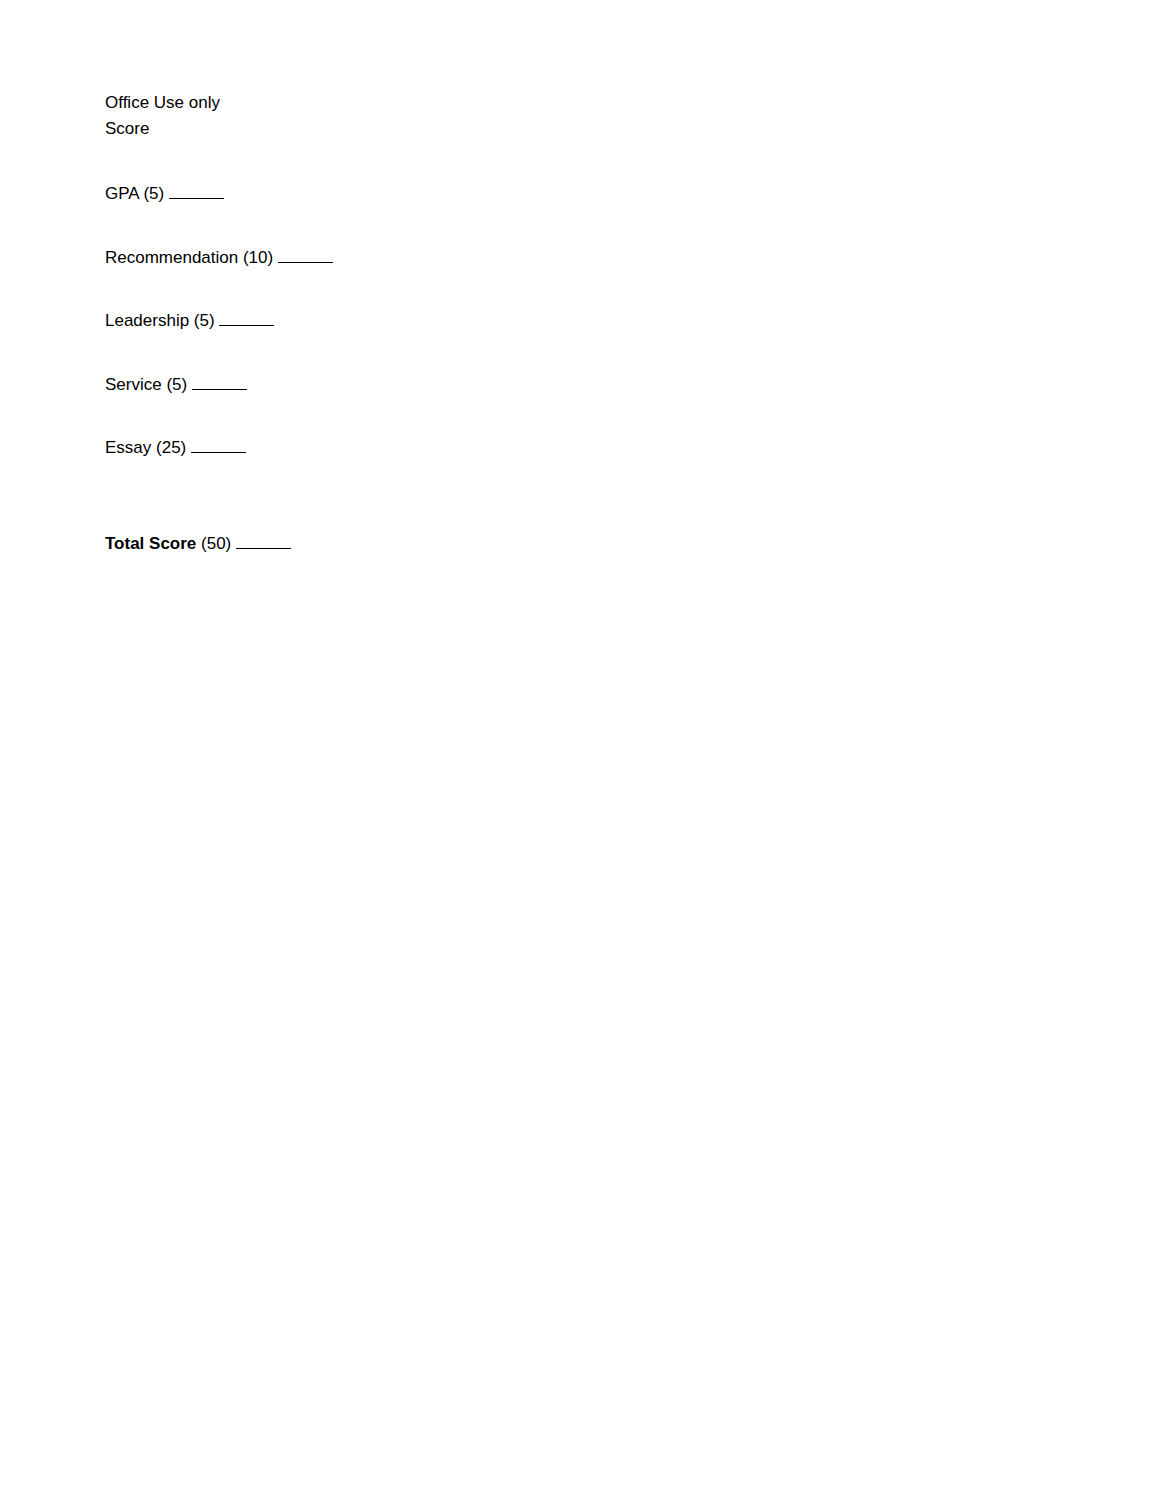Office Use only
Score
GPA (5)
Recommendation (10)
Leadership (5)
Service (5)
Essay (25)
Total Score (50)